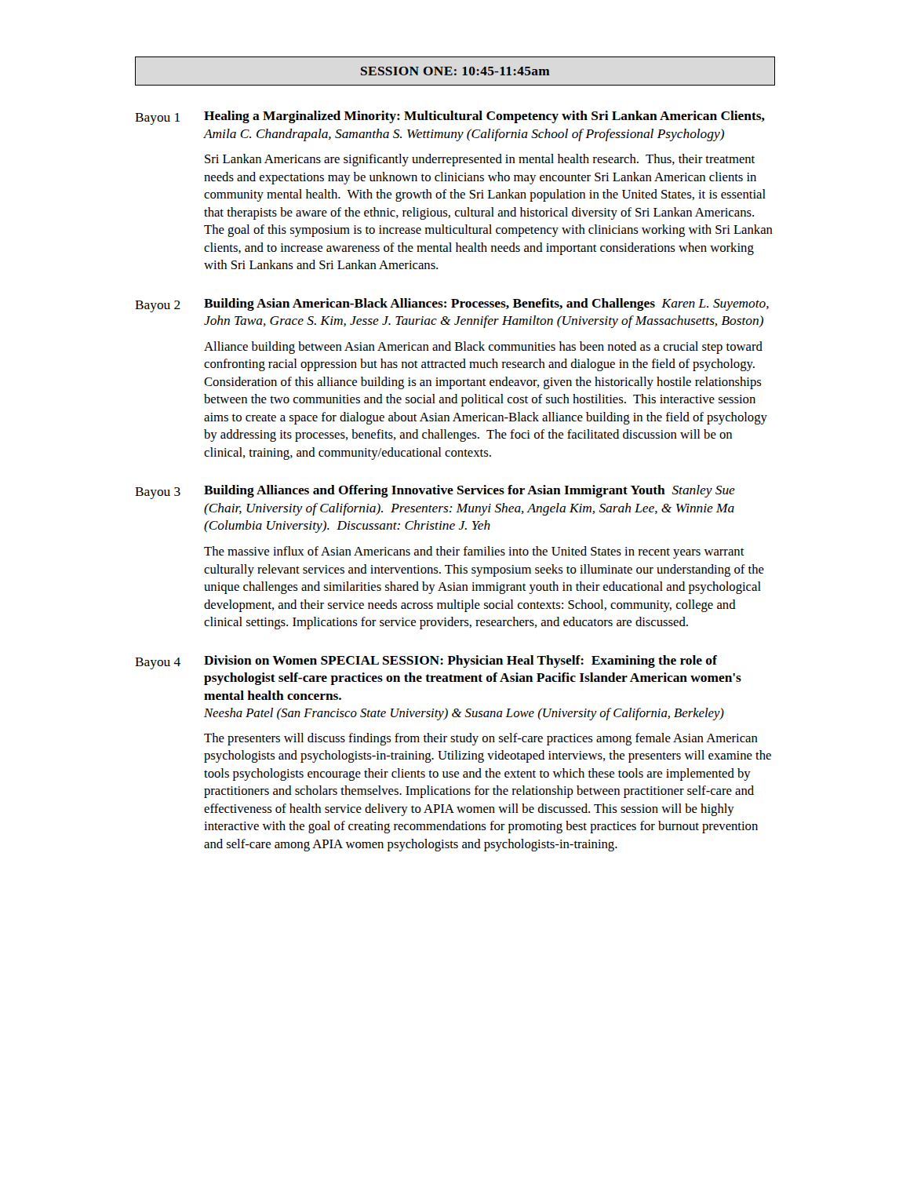SESSION ONE: 10:45-11:45am
Bayou 1
Healing a Marginalized Minority: Multicultural Competency with Sri Lankan American Clients, Amila C. Chandrapala, Samantha S. Wettimuny (California School of Professional Psychology)
Sri Lankan Americans are significantly underrepresented in mental health research. Thus, their treatment needs and expectations may be unknown to clinicians who may encounter Sri Lankan American clients in community mental health. With the growth of the Sri Lankan population in the United States, it is essential that therapists be aware of the ethnic, religious, cultural and historical diversity of Sri Lankan Americans. The goal of this symposium is to increase multicultural competency with clinicians working with Sri Lankan clients, and to increase awareness of the mental health needs and important considerations when working with Sri Lankans and Sri Lankan Americans.
Bayou 2
Building Asian American-Black Alliances: Processes, Benefits, and Challenges Karen L. Suyemoto, John Tawa, Grace S. Kim, Jesse J. Tauriac & Jennifer Hamilton (University of Massachusetts, Boston)
Alliance building between Asian American and Black communities has been noted as a crucial step toward confronting racial oppression but has not attracted much research and dialogue in the field of psychology. Consideration of this alliance building is an important endeavor, given the historically hostile relationships between the two communities and the social and political cost of such hostilities. This interactive session aims to create a space for dialogue about Asian American-Black alliance building in the field of psychology by addressing its processes, benefits, and challenges. The foci of the facilitated discussion will be on clinical, training, and community/educational contexts.
Bayou 3
Building Alliances and Offering Innovative Services for Asian Immigrant Youth Stanley Sue (Chair, University of California). Presenters: Munyi Shea, Angela Kim, Sarah Lee, & Winnie Ma (Columbia University). Discussant: Christine J. Yeh
The massive influx of Asian Americans and their families into the United States in recent years warrant culturally relevant services and interventions. This symposium seeks to illuminate our understanding of the unique challenges and similarities shared by Asian immigrant youth in their educational and psychological development, and their service needs across multiple social contexts: School, community, college and clinical settings. Implications for service providers, researchers, and educators are discussed.
Bayou 4
Division on Women SPECIAL SESSION: Physician Heal Thyself: Examining the role of psychologist self-care practices on the treatment of Asian Pacific Islander American women's mental health concerns.
Neesha Patel (San Francisco State University) & Susana Lowe (University of California, Berkeley)
The presenters will discuss findings from their study on self-care practices among female Asian American psychologists and psychologists-in-training. Utilizing videotaped interviews, the presenters will examine the tools psychologists encourage their clients to use and the extent to which these tools are implemented by practitioners and scholars themselves. Implications for the relationship between practitioner self-care and effectiveness of health service delivery to APIA women will be discussed. This session will be highly interactive with the goal of creating recommendations for promoting best practices for burnout prevention and self-care among APIA women psychologists and psychologists-in-training.